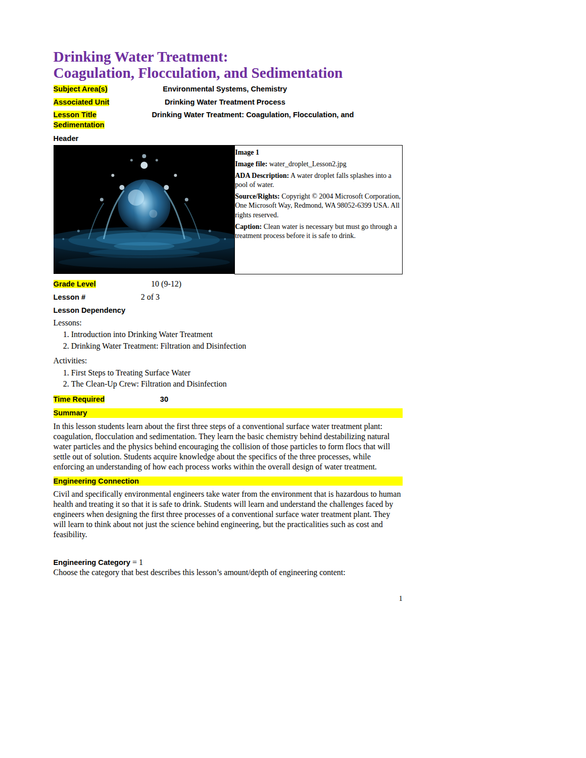Drinking Water Treatment:
Coagulation, Flocculation, and Sedimentation
Subject Area(s) Environmental Systems, Chemistry
Associated Unit Drinking Water Treatment Process
Lesson Title Drinking Water Treatment: Coagulation, Flocculation, and
Sedimentation
Header
| | Image 1 Image file: water_droplet_Lesson2.jpg ADA Description: A water droplet falls splashes into a pool of water. Source/Rights: Copyright © 2004 Microsoft Corporation, One Microsoft Way, Redmond, WA 98052-6399 USA. All rights reserved. Caption: Clean water is necessary but must go through a treatment process before it is safe to drink. |
Grade Level 10 (9-12)
Lesson # 2 of 3
Lesson Dependency
Lessons:
Introduction into Drinking Water Treatment
Drinking Water Treatment: Filtration and Disinfection
Activities:
First Steps to Treating Surface Water
The Clean-Up Crew: Filtration and Disinfection
Time Required 30
Summary
In this lesson students learn about the first three steps of a conventional surface water treatment plant: coagulation, flocculation and sedimentation. They learn the basic chemistry behind destabilizing natural water particles and the physics behind encouraging the collision of those particles to form flocs that will settle out of solution. Students acquire knowledge about the specifics of the three processes, while enforcing an understanding of how each process works within the overall design of water treatment.
Engineering Connection
Civil and specifically environmental engineers take water from the environment that is hazardous to human health and treating it so that it is safe to drink. Students will learn and understand the challenges faced by engineers when designing the first three processes of a conventional surface water treatment plant. They will learn to think about not just the science behind engineering, but the practicalities such as cost and feasibility.
Engineering Category = 1
Choose the category that best describes this lesson’s amount/depth of engineering content:
1